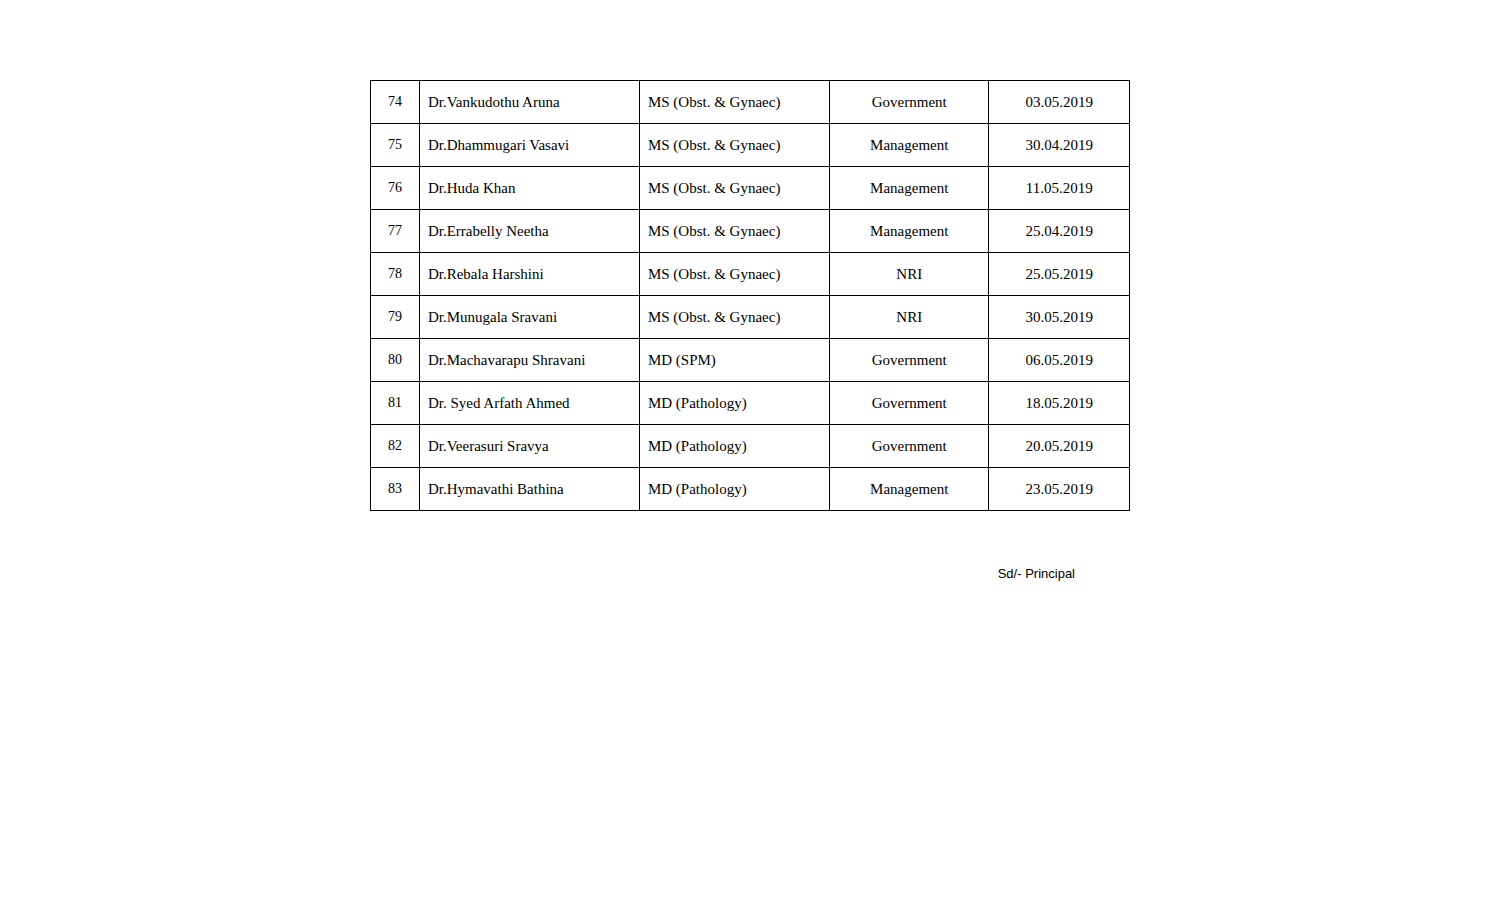| 74 | Dr.Vankudothu Aruna | MS (Obst. & Gynaec) | Government | 03.05.2019 |
| 75 | Dr.Dhammugari Vasavi | MS (Obst. & Gynaec) | Management | 30.04.2019 |
| 76 | Dr.Huda Khan | MS (Obst. & Gynaec) | Management | 11.05.2019 |
| 77 | Dr.Errabelly Neetha | MS (Obst. & Gynaec) | Management | 25.04.2019 |
| 78 | Dr.Rebala Harshini | MS (Obst. & Gynaec) | NRI | 25.05.2019 |
| 79 | Dr.Munugala Sravani | MS (Obst. & Gynaec) | NRI | 30.05.2019 |
| 80 | Dr.Machavarapu Shravani | MD (SPM) | Government | 06.05.2019 |
| 81 | Dr. Syed Arfath Ahmed | MD (Pathology) | Government | 18.05.2019 |
| 82 | Dr.Veerasuri Sravya | MD (Pathology) | Government | 20.05.2019 |
| 83 | Dr.Hymavathi Bathina | MD (Pathology) | Management | 23.05.2019 |
Sd/- Principal